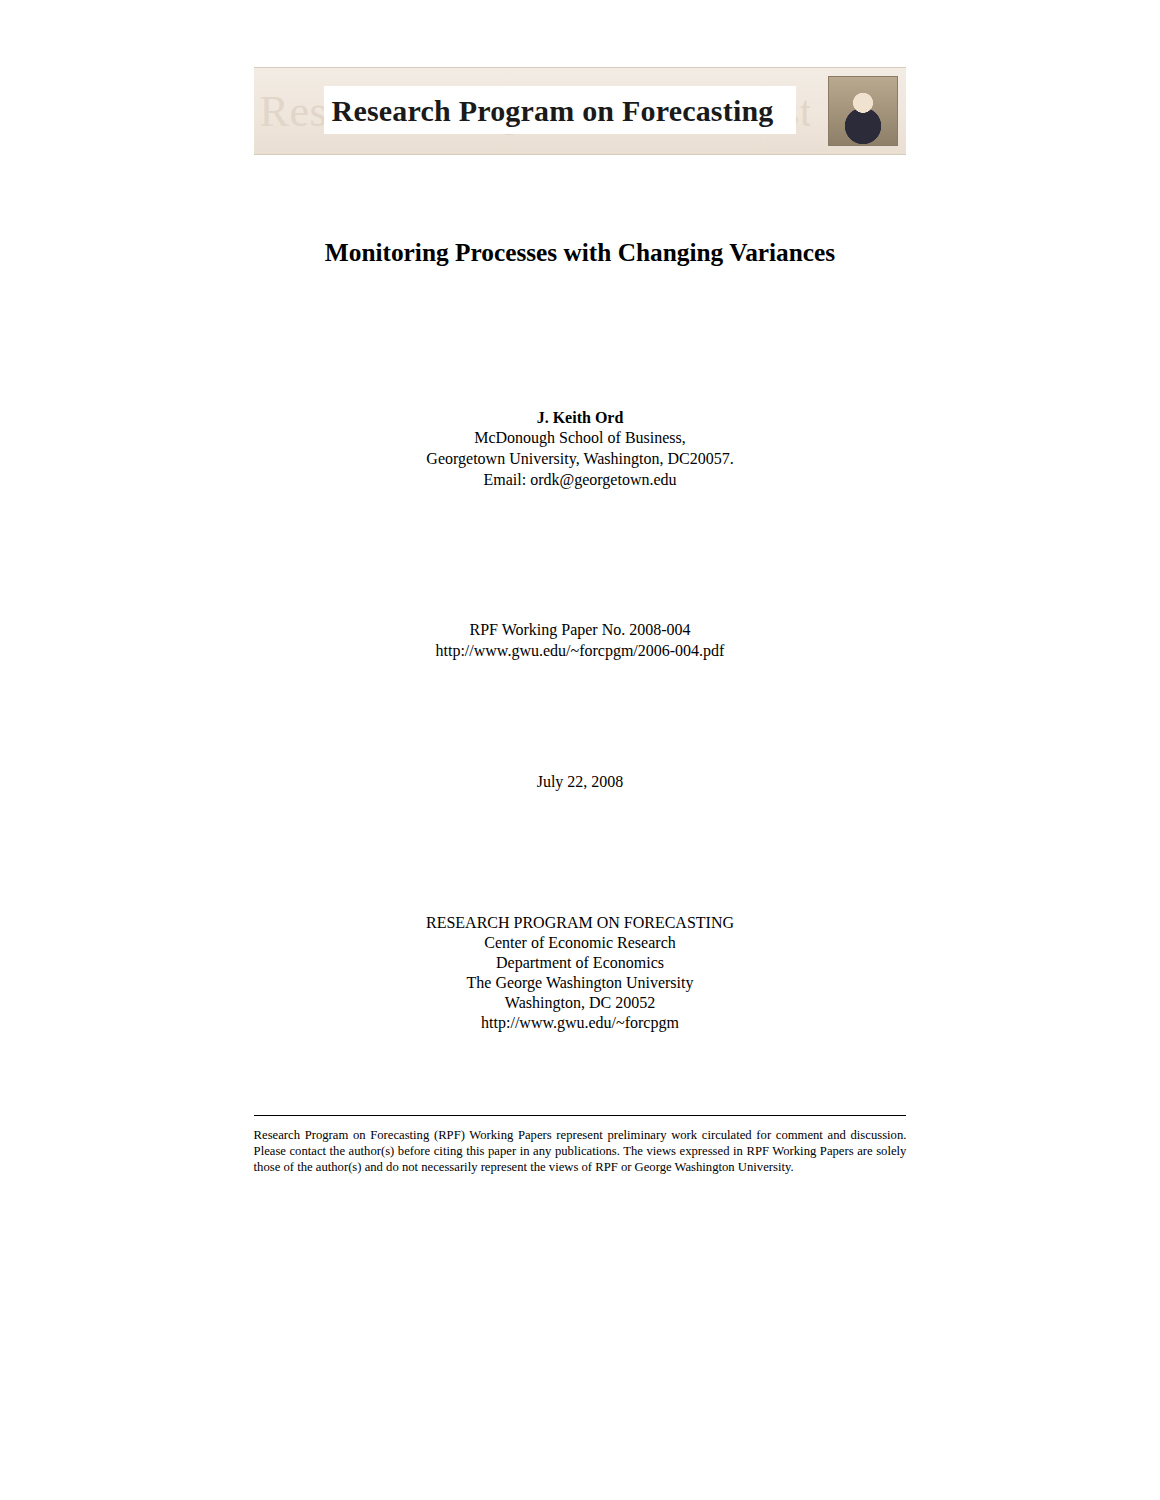Research Program on Forecasting
Research Program on Forecasting
Monitoring Processes with Changing Variances
J. Keith Ord
McDonough School of Business,
Georgetown University, Washington, DC20057.
Email: ordk@georgetown.edu
RPF Working Paper No. 2008-004
http://www.gwu.edu/~forcpgm/2006-004.pdf
July 22, 2008
RESEARCH PROGRAM ON FORECASTING
Center of Economic Research
Department of Economics
The George Washington University
Washington, DC 20052
http://www.gwu.edu/~forcpgm
Research Program on Forecasting (RPF) Working Papers represent preliminary work circulated for comment and discussion. Please contact the author(s) before citing this paper in any publications. The views expressed in RPF Working Papers are solely those of the author(s) and do not necessarily represent the views of RPF or George Washington University.